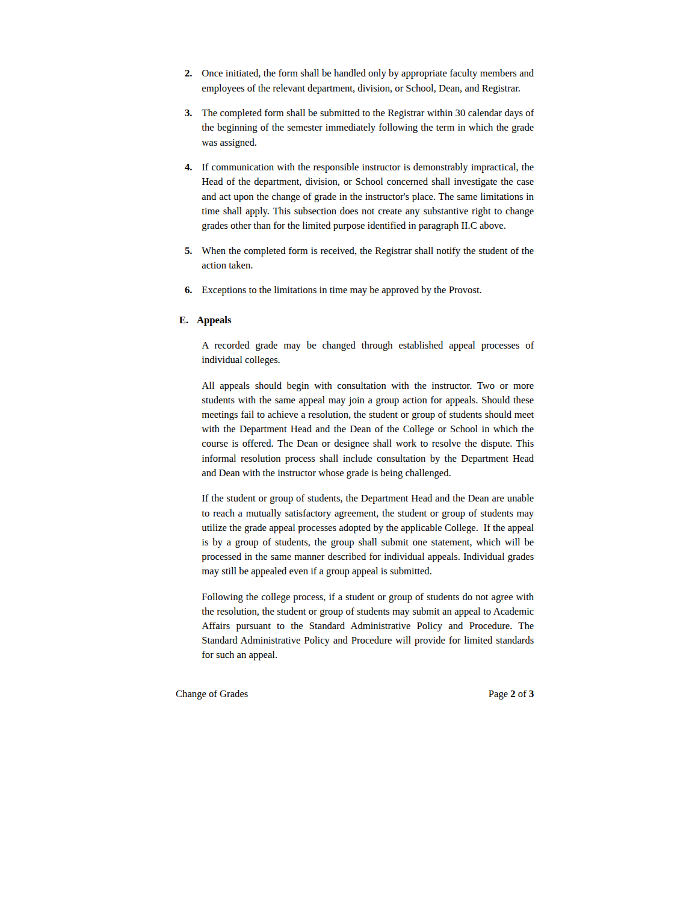2. Once initiated, the form shall be handled only by appropriate faculty members and employees of the relevant department, division, or School, Dean, and Registrar.
3. The completed form shall be submitted to the Registrar within 30 calendar days of the beginning of the semester immediately following the term in which the grade was assigned.
4. If communication with the responsible instructor is demonstrably impractical, the Head of the department, division, or School concerned shall investigate the case and act upon the change of grade in the instructor's place. The same limitations in time shall apply. This subsection does not create any substantive right to change grades other than for the limited purpose identified in paragraph II.C above.
5. When the completed form is received, the Registrar shall notify the student of the action taken.
6. Exceptions to the limitations in time may be approved by the Provost.
E. Appeals
A recorded grade may be changed through established appeal processes of individual colleges.
All appeals should begin with consultation with the instructor. Two or more students with the same appeal may join a group action for appeals. Should these meetings fail to achieve a resolution, the student or group of students should meet with the Department Head and the Dean of the College or School in which the course is offered. The Dean or designee shall work to resolve the dispute. This informal resolution process shall include consultation by the Department Head and Dean with the instructor whose grade is being challenged.
If the student or group of students, the Department Head and the Dean are unable to reach a mutually satisfactory agreement, the student or group of students may utilize the grade appeal processes adopted by the applicable College. If the appeal is by a group of students, the group shall submit one statement, which will be processed in the same manner described for individual appeals. Individual grades may still be appealed even if a group appeal is submitted.
Following the college process, if a student or group of students do not agree with the resolution, the student or group of students may submit an appeal to Academic Affairs pursuant to the Standard Administrative Policy and Procedure. The Standard Administrative Policy and Procedure will provide for limited standards for such an appeal.
Change of Grades
Page 2 of 3